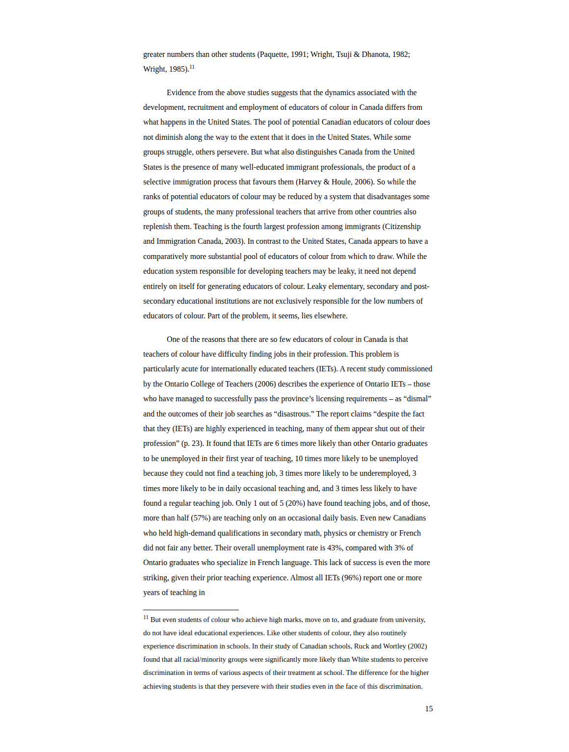greater numbers than other students (Paquette, 1991; Wright, Tsuji & Dhanota, 1982; Wright, 1985).11
Evidence from the above studies suggests that the dynamics associated with the development, recruitment and employment of educators of colour in Canada differs from what happens in the United States. The pool of potential Canadian educators of colour does not diminish along the way to the extent that it does in the United States. While some groups struggle, others persevere. But what also distinguishes Canada from the United States is the presence of many well-educated immigrant professionals, the product of a selective immigration process that favours them (Harvey & Houle, 2006). So while the ranks of potential educators of colour may be reduced by a system that disadvantages some groups of students, the many professional teachers that arrive from other countries also replenish them. Teaching is the fourth largest profession among immigrants (Citizenship and Immigration Canada, 2003). In contrast to the United States, Canada appears to have a comparatively more substantial pool of educators of colour from which to draw. While the education system responsible for developing teachers may be leaky, it need not depend entirely on itself for generating educators of colour. Leaky elementary, secondary and post-secondary educational institutions are not exclusively responsible for the low numbers of educators of colour. Part of the problem, it seems, lies elsewhere.
One of the reasons that there are so few educators of colour in Canada is that teachers of colour have difficulty finding jobs in their profession. This problem is particularly acute for internationally educated teachers (IETs). A recent study commissioned by the Ontario College of Teachers (2006) describes the experience of Ontario IETs – those who have managed to successfully pass the province’s licensing requirements – as “dismal” and the outcomes of their job searches as “disastrous.” The report claims “despite the fact that they (IETs) are highly experienced in teaching, many of them appear shut out of their profession” (p. 23). It found that IETs are 6 times more likely than other Ontario graduates to be unemployed in their first year of teaching, 10 times more likely to be unemployed because they could not find a teaching job, 3 times more likely to be underemployed, 3 times more likely to be in daily occasional teaching and, and 3 times less likely to have found a regular teaching job. Only 1 out of 5 (20%) have found teaching jobs, and of those, more than half (57%) are teaching only on an occasional daily basis. Even new Canadians who held high-demand qualifications in secondary math, physics or chemistry or French did not fair any better. Their overall unemployment rate is 43%, compared with 3% of Ontario graduates who specialize in French language. This lack of success is even the more striking, given their prior teaching experience. Almost all IETs (96%) report one or more years of teaching in
11 But even students of colour who achieve high marks, move on to, and graduate from university, do not have ideal educational experiences. Like other students of colour, they also routinely experience discrimination in schools. In their study of Canadian schools, Ruck and Wortley (2002) found that all racial/minority groups were significantly more likely than White students to perceive discrimination in terms of various aspects of their treatment at school. The difference for the higher achieving students is that they persevere with their studies even in the face of this discrimination.
15